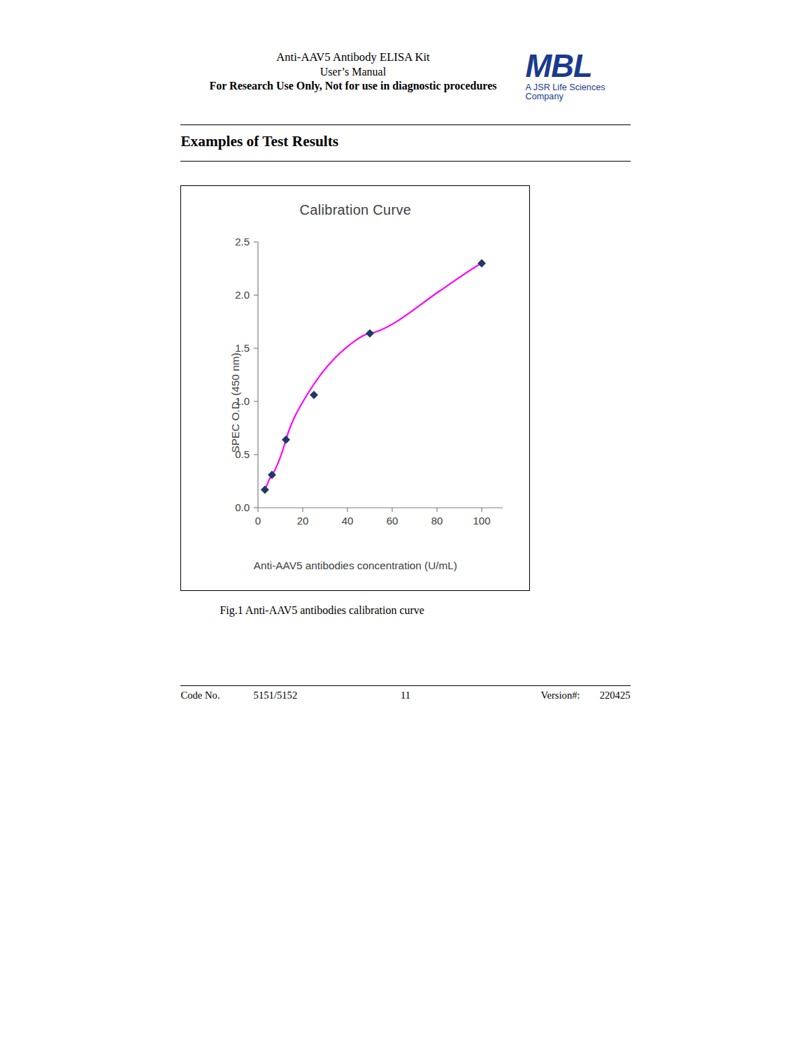MBL A JSR Life Sciences Company
Anti-AAV5 Antibody ELISA Kit
User’s Manual
For Research Use Only, Not for use in diagnostic procedures
Examples of Test Results
Calibration Curve
SPEC O.D. (450 nm)
0.0 0.5 1.0 1.5 2.0 2.5 0 20 40 60 80 100
Anti-AAV5 antibodies concentration (U/mL)
Fig.1 Anti-AAV5 antibodies calibration curve
Code No. 5151/5152
11
Version#: 220425